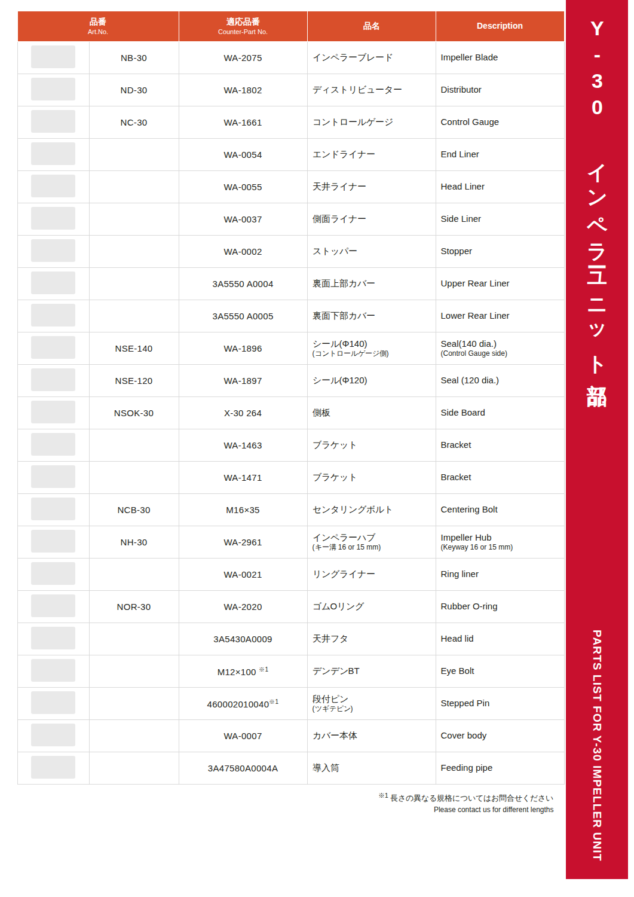| 品番 Art.No. | 適応品番 Counter-Part No. | 品名 | Description |
| --- | --- | --- | --- |
| | NB-30 | WA-2075 | インペラーブレード | Impeller Blade |
| | ND-30 | WA-1802 | ディストリビューター | Distributor |
| | NC-30 | WA-1661 | コントロールゲージ | Control Gauge |
| | | WA-0054 | エンドライナー | End Liner |
| | | WA-0055 | 天井ライナー | Head Liner |
| | | WA-0037 | 側面ライナー | Side Liner |
| | | WA-0002 | ストッパー | Stopper |
| | | 3A5550 A0004 | 裏面上部カバー | Upper Rear Liner |
| | | 3A5550 A0005 | 裏面下部カバー | Lower Rear Liner |
| | NSE-140 | WA-1896 | シール(Φ140) (コントロールゲージ側) | Seal(140 dia.) (Control Gauge side) |
| | NSE-120 | WA-1897 | シール(Φ120) | Seal (120 dia.) |
| | NSOK-30 | X-30 264 | 側板 | Side Board |
| | | WA-1463 | ブラケット | Bracket |
| | | WA-1471 | ブラケット | Bracket |
| | NCB-30 | M16×35 | センタリングボルト | Centering Bolt |
| | NH-30 | WA-2961 | インペラーハブ (キー溝 16 or 15 mm) | Impeller Hub (Keyway 16 or 15 mm) |
| | | WA-0021 | リングライナー | Ring liner |
| | NOR-30 | WA-2020 | ゴムOリング | Rubber O-ring |
| | | 3A5430A0009 | 天井フタ | Head lid |
| | | M12×100 ※1 | デンデンBT | Eye Bolt |
| | | 460002010040 ※1 | 段付ピン (ツギテピン) | Stepped Pin |
| | | WA-0007 | カバー本体 | Cover body |
| | | 3A47580A0004A | 導入筒 | Feeding pipe |
※1 長さの異なる規格についてはお問合せください Please contact us for different lengths
Y-30 インペラーユニット部品
PARTS LIST FOR Y-30 IMPELLER UNIT